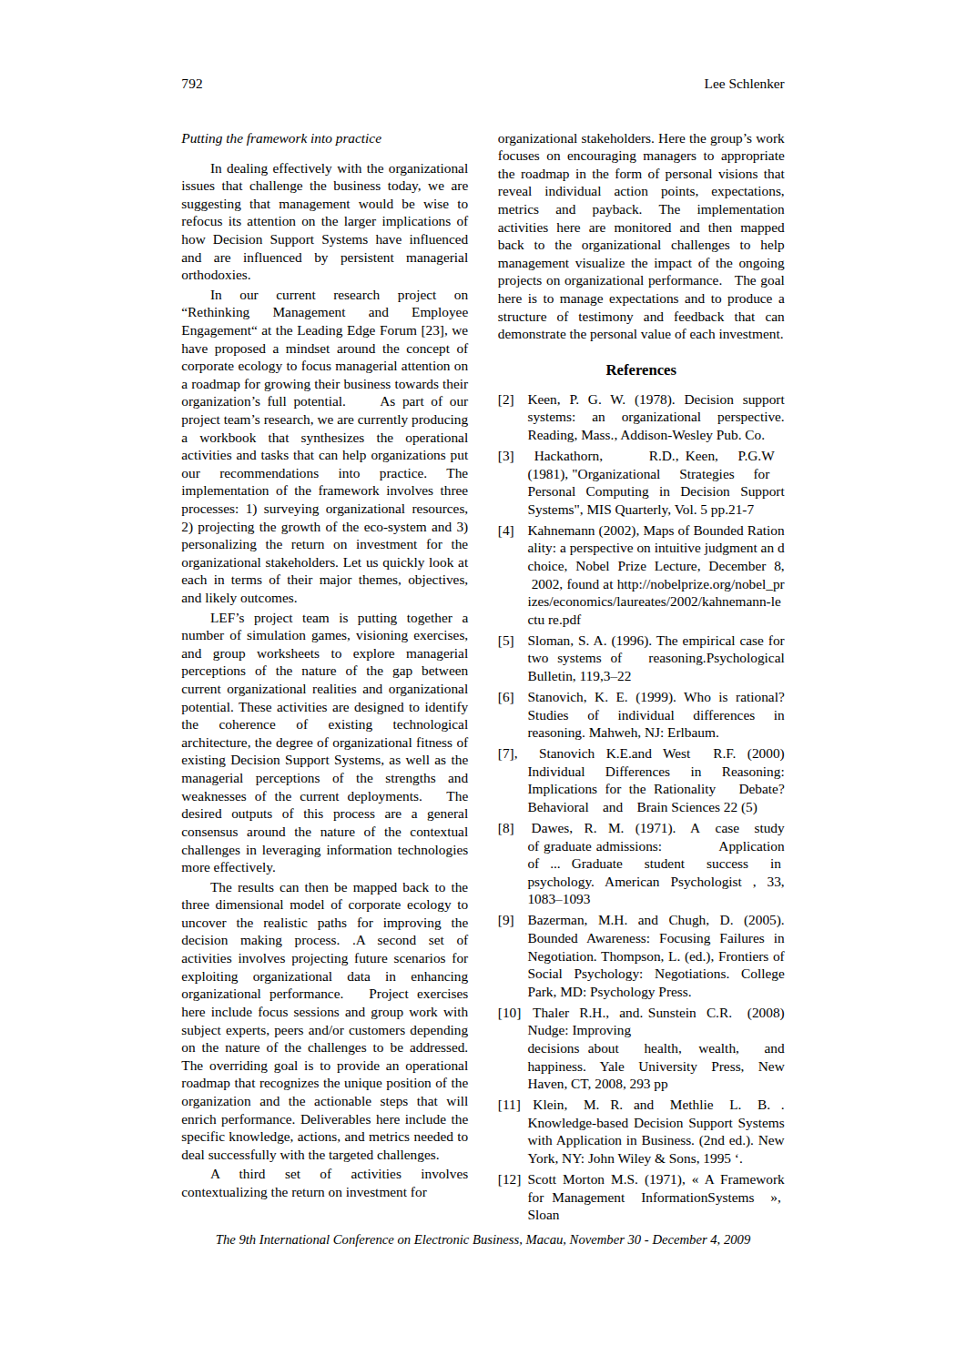792 Lee Schlenker
Putting the framework into practice
In dealing effectively with the organizational issues that challenge the business today, we are suggesting that management would be wise to refocus its attention on the larger implications of how Decision Support Systems have influenced and are influenced by persistent managerial orthodoxies.
In our current research project on “Rethinking Management and Employee Engagement“ at the Leading Edge Forum [23], we have proposed a mindset around the concept of corporate ecology to focus managerial attention on a roadmap for growing their business towards their organization’s full potential. As part of our project team’s research, we are currently producing a workbook that synthesizes the operational activities and tasks that can help organizations put our recommendations into practice. The implementation of the framework involves three processes: 1) surveying organizational resources, 2) projecting the growth of the eco-system and 3) personalizing the return on investment for the organizational stakeholders. Let us quickly look at each in terms of their major themes, objectives, and likely outcomes.
LEF’s project team is putting together a number of simulation games, visioning exercises, and group worksheets to explore managerial perceptions of the nature of the gap between current organizational realities and organizational potential. These activities are designed to identify the coherence of existing technological architecture, the degree of organizational fitness of existing Decision Support Systems, as well as the managerial perceptions of the strengths and weaknesses of the current deployments. The desired outputs of this process are a general consensus around the nature of the contextual challenges in leveraging information technologies more effectively.
The results can then be mapped back to the three dimensional model of corporate ecology to uncover the realistic paths for improving the decision making process. .A second set of activities involves projecting future scenarios for exploiting organizational data in enhancing organizational performance. Project exercises here include focus sessions and group work with subject experts, peers and/or customers depending on the nature of the challenges to be addressed. The overriding goal is to provide an operational roadmap that recognizes the unique position of the organization and the actionable steps that will enrich performance. Deliverables here include the specific knowledge, actions, and metrics needed to deal successfully with the targeted challenges.
A third set of activities involves contextualizing the return on investment for
organizational stakeholders. Here the group’s work focuses on encouraging managers to appropriate the roadmap in the form of personal visions that reveal individual action points, expectations, metrics and payback. The implementation activities here are monitored and then mapped back to the organizational challenges to help management visualize the impact of the ongoing projects on organizational performance. The goal here is to manage expectations and to produce a structure of testimony and feedback that can demonstrate the personal value of each investment.
References
[2] Keen, P. G. W. (1978). Decision support systems: an organizational perspective. Reading, Mass., Addison-Wesley Pub. Co.
[3] Hackathorn, R.D., Keen, P.G.W (1981), "Organizational Strategies for Personal Computing in Decision Support Systems", MIS Quarterly, Vol. 5 pp.21-7
[4] Kahnemann (2002), Maps of Bounded Ration ality: a perspective on intuitive judgment an d choice, Nobel Prize Lecture, December 8, 2002, found at http://nobelprize.org/nobel_pr izes/economics/laureates/2002/kahnemann-lectu re.pdf
[5] Sloman, S. A. (1996). The empirical case for two systems of reasoning.Psychological Bulletin, 119,3–22
[6] Stanovich, K. E. (1999). Who is rational? Studies of individual differences in reasoning. Mahweh, NJ: Erlbaum.
[7], Stanovich K.E.and West R.F. (2000) Individual Differences in Reasoning: Implications for the Rationality Debate? Behavioral and Brain Sciences 22 (5)
[8] Dawes, R. M. (1971). A case study of graduate admissions: Application of ... Graduate student success in psychology. American Psychologist , 33, 1083–1093
[9] Bazerman, M.H. and Chugh, D. (2005). Bounded Awareness: Focusing Failures in Negotiation. Thompson, L. (ed.), Frontiers of Social Psychology: Negotiations. College Park, MD: Psychology Press.
[10] Thaler R.H., and. Sunstein C.R. (2008) Nudge: Improving
decisions about health, wealth, and happiness. Yale University Press, New Haven, CT, 2008, 293 pp
[11] Klein, M. R. and Methlie L. B. . Knowledge-based Decision Support Systems with Application in Business. (2nd ed.). New York, NY: John Wiley & Sons, 1995 ‘.
[12] Scott Morton M.S. (1971), « A Framework for Management InformationSystems », Sloan
The 9th International Conference on Electronic Business, Macau, November 30 - December 4, 2009